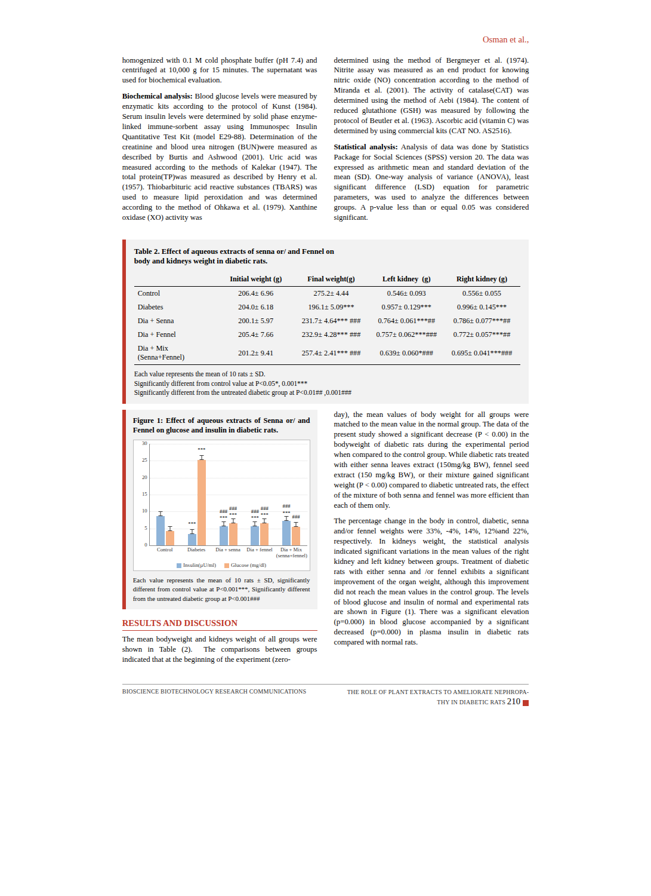Osman et al.,
homogenized with 0.1 M cold phosphate buffer (pH 7.4) and centrifuged at 10,000 g for 15 minutes. The supernatant was used for biochemical evaluation.
Biochemical analysis: Blood glucose levels were measured by enzymatic kits according to the protocol of Kunst (1984). Serum insulin levels were determined by solid phase enzyme-linked immune-sorbent assay using Immunospec Insulin Quantitative Test Kit (model E29-88). Determination of the creatinine and blood urea nitrogen (BUN)were measured as described by Burtis and Ashwood (2001). Uric acid was measured according to the methods of Kalekar (1947). The total protein(TP)was measured as described by Henry et al. (1957). Thiobarbituric acid reactive substances (TBARS) was used to measure lipid peroxidation and was determined according to the method of Ohkawa et al. (1979). Xanthine oxidase (XO) activity was
determined using the method of Bergmeyer et al. (1974). Nitrite assay was measured as an end product for knowing nitric oxide (NO) concentration according to the method of Miranda et al. (2001). The activity of catalase(CAT) was determined using the method of Aebi (1984). The content of reduced glutathione (GSH) was measured by following the protocol of Beutler et al. (1963). Ascorbic acid (vitamin C) was determined by using commercial kits (CAT NO. AS2516).
Statistical analysis: Analysis of data was done by Statistics Package for Social Sciences (SPSS) version 20. The data was expressed as arithmetic mean and standard deviation of the mean (SD). One-way analysis of variance (ANOVA), least significant difference (LSD) equation for parametric parameters, was used to analyze the differences between groups. A p-value less than or equal 0.05 was considered significant.
Table 2. Effect of aqueous extracts of senna or/ and Fennel on
body and kidneys weight in diabetic rats.
| | Initial weight (g) | Final weight(g) | Left kidney (g) | Right kidney (g) |
| --- | --- | --- | --- | --- |
| Control | 206.4± 6.96 | 275.2± 4.44 | 0.546± 0.093 | 0.556± 0.055 |
| Diabetes | 204.0± 6.18 | 196.1± 5.09*** | 0.957± 0.129*** | 0.996± 0.145*** |
| Dia + Senna | 200.1± 5.97 | 231.7± 4.64*** ### | 0.764± 0.061***## | 0.786± 0.077***## |
| Dia + Fennel | 205.4± 7.66 | 232.9± 4.28*** ### | 0.757± 0.062***### | 0.772± 0.057***## |
| Dia + Mix (Senna+Fennel) | 201.2± 9.41 | 257.4± 2.41*** ### | 0.639± 0.060*### | 0.695± 0.041***### |
Each value represents the mean of 10 rats ± SD.
Significantly different from control value at P<0.05*, 0.001***
Significantly different from the untreated diabetic group at P<0.01## ,0.001###
Figure 1: Effect of aqueous extracts of Senna or/ and Fennel on glucose and insulin in diabetic rats.
30 25 20 15 10 5 0
***
***
###
***
###
***
###
***
###
***
###
***
###
Control
Diabetes
Dia + senna
Dia + fennel
Dia + Mix
(senna+fennel)
Insulin(µU/ml)
Glucose (mg/dl)
Each value represents the mean of 10 rats ± SD, significantly different from control value at P<0.001***, Significantly different from the untreated diabetic group at P<0.001###
RESULTS AND DISCUSSION
The mean bodyweight and kidneys weight of all groups were shown in Table (2). The comparisons between groups indicated that at the beginning of the experiment (zero-
day), the mean values of body weight for all groups were matched to the mean value in the normal group. The data of the present study showed a significant decrease (P < 0.00) in the bodyweight of diabetic rats during the experimental period when compared to the control group. While diabetic rats treated with either senna leaves extract (150mg/kg BW), fennel seed extract (150 mg/kg BW), or their mixture gained significant weight (P < 0.00) compared to diabetic untreated rats, the effect of the mixture of both senna and fennel was more efficient than each of them only.
The percentage change in the body in control, diabetic, senna and/or fennel weights were 33%, -4%, 14%, 12%and 22%, respectively. In kidneys weight, the statistical analysis indicated significant variations in the mean values of the right kidney and left kidney between groups. Treatment of diabetic rats with either senna and /or fennel exhibits a significant improvement of the organ weight, although this improvement did not reach the mean values in the control group. The levels of blood glucose and insulin of normal and experimental rats are shown in Figure (1). There was a significant elevation (p=0.000) in blood glucose accompanied by a significant decreased (p=0.000) in plasma insulin in diabetic rats compared with normal rats.
BIOSCIENCE BIOTECHNOLOGY RESEARCH COMMUNICATIONS
THE ROLE OF PLANT EXTRACTS TO AMELIORATE NEPHROPA-
THY IN DIABETIC RATS 210